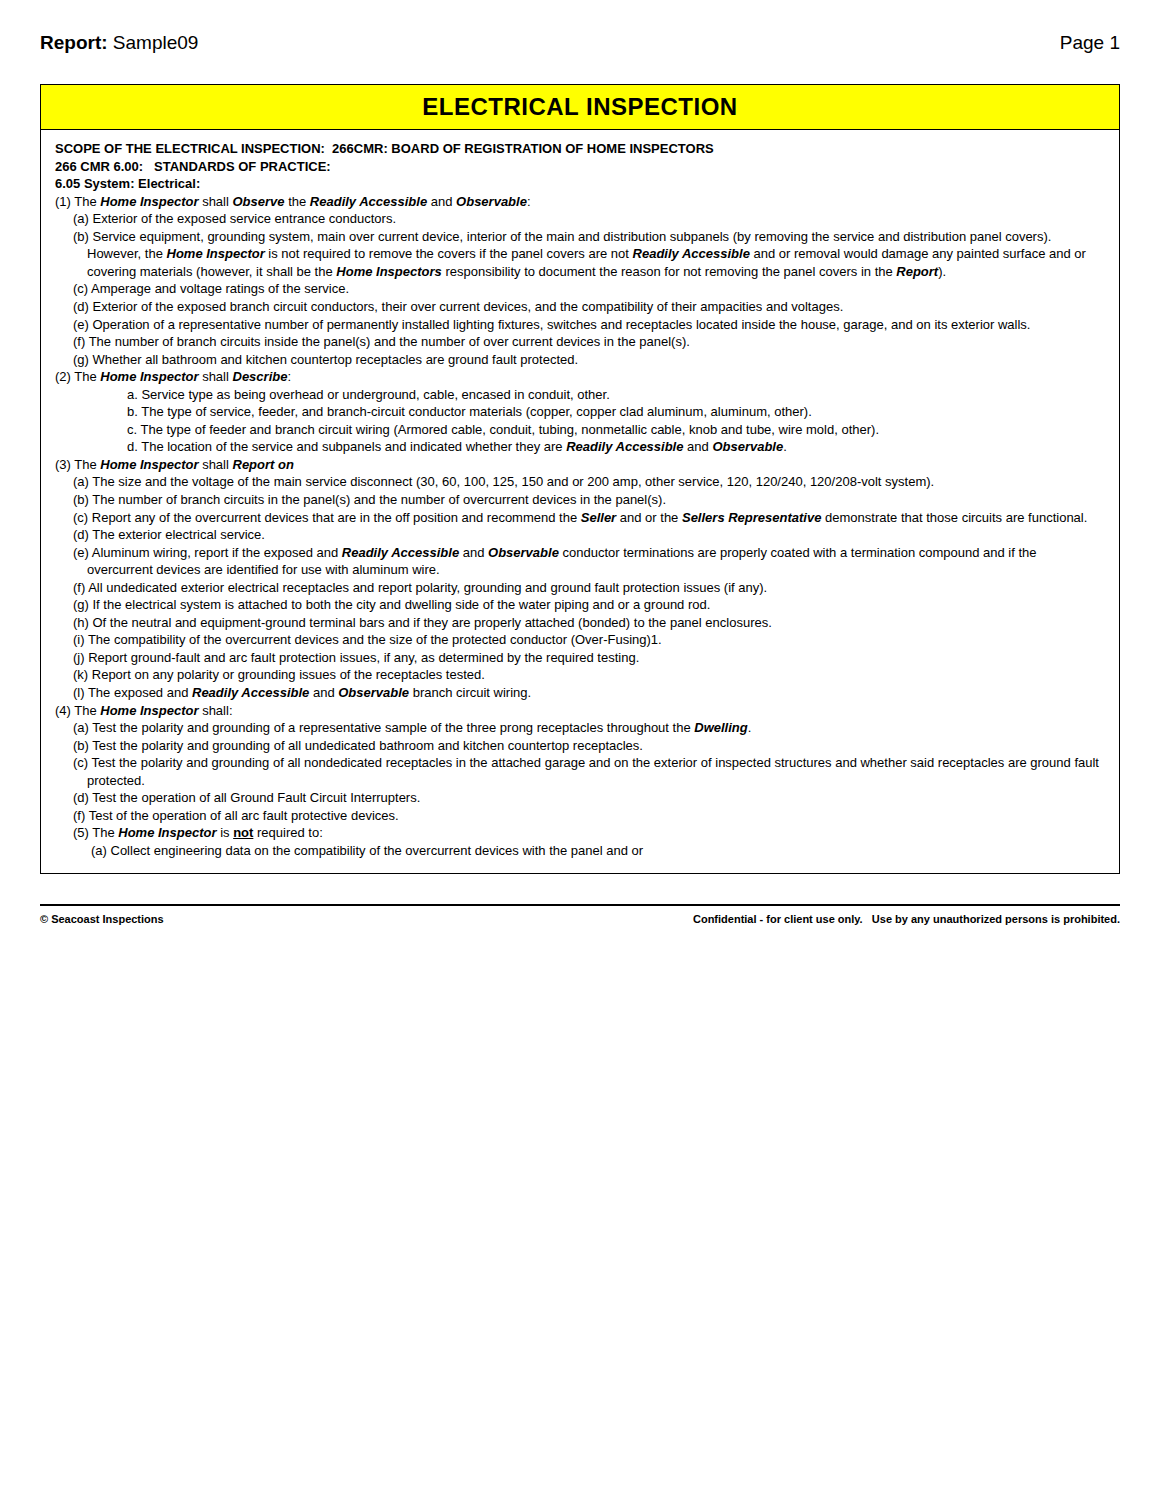Report: Sample09
Page 1
ELECTRICAL INSPECTION
SCOPE OF THE ELECTRICAL INSPECTION: 266CMR: BOARD OF REGISTRATION OF HOME INSPECTORS
266 CMR 6.00: STANDARDS OF PRACTICE:
6.05 System: Electrical:
(1) The Home Inspector shall Observe the Readily Accessible and Observable:
(a) Exterior of the exposed service entrance conductors.
(b) Service equipment, grounding system, main over current device, interior of the main and distribution subpanels (by removing the service and distribution panel covers). However, the Home Inspector is not required to remove the covers if the panel covers are not Readily Accessible and or removal would damage any painted surface and or covering materials (however, it shall be the Home Inspectors responsibility to document the reason for not removing the panel covers in the Report).
(c) Amperage and voltage ratings of the service.
(d) Exterior of the exposed branch circuit conductors, their over current devices, and the compatibility of their ampacities and voltages.
(e) Operation of a representative number of permanently installed lighting fixtures, switches and receptacles located inside the house, garage, and on its exterior walls.
(f) The number of branch circuits inside the panel(s) and the number of over current devices in the panel(s).
(g) Whether all bathroom and kitchen countertop receptacles are ground fault protected.
(2) The Home Inspector shall Describe:
a. Service type as being overhead or underground, cable, encased in conduit, other.
b. The type of service, feeder, and branch-circuit conductor materials (copper, copper clad aluminum, aluminum, other).
c. The type of feeder and branch circuit wiring (Armored cable, conduit, tubing, nonmetallic cable, knob and tube, wire mold, other).
d. The location of the service and subpanels and indicated whether they are Readily Accessible and Observable.
(3) The Home Inspector shall Report on
(a) The size and the voltage of the main service disconnect (30, 60, 100, 125, 150 and or 200 amp, other service, 120, 120/240, 120/208-volt system).
(b) The number of branch circuits in the panel(s) and the number of overcurrent devices in the panel(s).
(c) Report any of the overcurrent devices that are in the off position and recommend the Seller and or the Sellers Representative demonstrate that those circuits are functional.
(d) The exterior electrical service.
(e) Aluminum wiring, report if the exposed and Readily Accessible and Observable conductor terminations are properly coated with a termination compound and if the overcurrent devices are identified for use with aluminum wire.
(f) All undedicated exterior electrical receptacles and report polarity, grounding and ground fault protection issues (if any).
(g) If the electrical system is attached to both the city and dwelling side of the water piping and or a ground rod.
(h) Of the neutral and equipment-ground terminal bars and if they are properly attached (bonded) to the panel enclosures.
(i) The compatibility of the overcurrent devices and the size of the protected conductor (Over-Fusing)1.
(j) Report ground-fault and arc fault protection issues, if any, as determined by the required testing.
(k) Report on any polarity or grounding issues of the receptacles tested.
(l) The exposed and Readily Accessible and Observable branch circuit wiring.
(4) The Home Inspector shall:
(a) Test the polarity and grounding of a representative sample of the three prong receptacles throughout the Dwelling.
(b) Test the polarity and grounding of all undedicated bathroom and kitchen countertop receptacles.
(c) Test the polarity and grounding of all nondedicated receptacles in the attached garage and on the exterior of inspected structures and whether said receptacles are ground fault protected.
(d) Test the operation of all Ground Fault Circuit Interrupters.
(f) Test of the operation of all arc fault protective devices.
(5) The Home Inspector is not required to:
(a) Collect engineering data on the compatibility of the overcurrent devices with the panel and or
© Seacoast Inspections
Confidential - for client use only. Use by any unauthorized persons is prohibited.